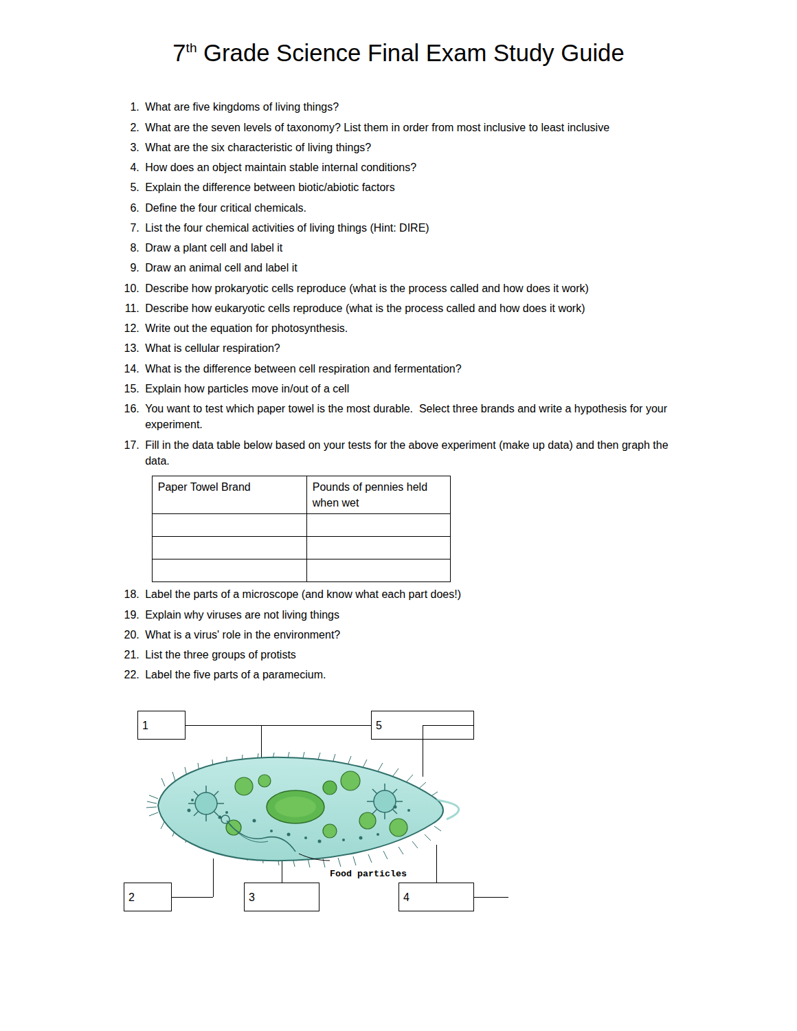7th Grade Science Final Exam Study Guide
What are five kingdoms of living things?
What are the seven levels of taxonomy? List them in order from most inclusive to least inclusive
What are the six characteristic of living things?
How does an object maintain stable internal conditions?
Explain the difference between biotic/abiotic factors
Define the four critical chemicals.
List the four chemical activities of living things (Hint: DIRE)
Draw a plant cell and label it
Draw an animal cell and label it
Describe how prokaryotic cells reproduce (what is the process called and how does it work)
Describe how eukaryotic cells reproduce (what is the process called and how does it work)
Write out the equation for photosynthesis.
What is cellular respiration?
What is the difference between cell respiration and fermentation?
Explain how particles move in/out of a cell
You want to test which paper towel is the most durable. Select three brands and write a hypothesis for your experiment.
Fill in the data table below based on your tests for the above experiment (make up data) and then graph the data.
| Paper Towel Brand | Pounds of pennies held when wet |
| --- | --- |
Label the parts of a microscope (and know what each part does!)
Explain why viruses are not living things
What is a virus' role in the environment?
List the three groups of protists
Label the five parts of a paramecium.
1
5
2
3
4
Food particles